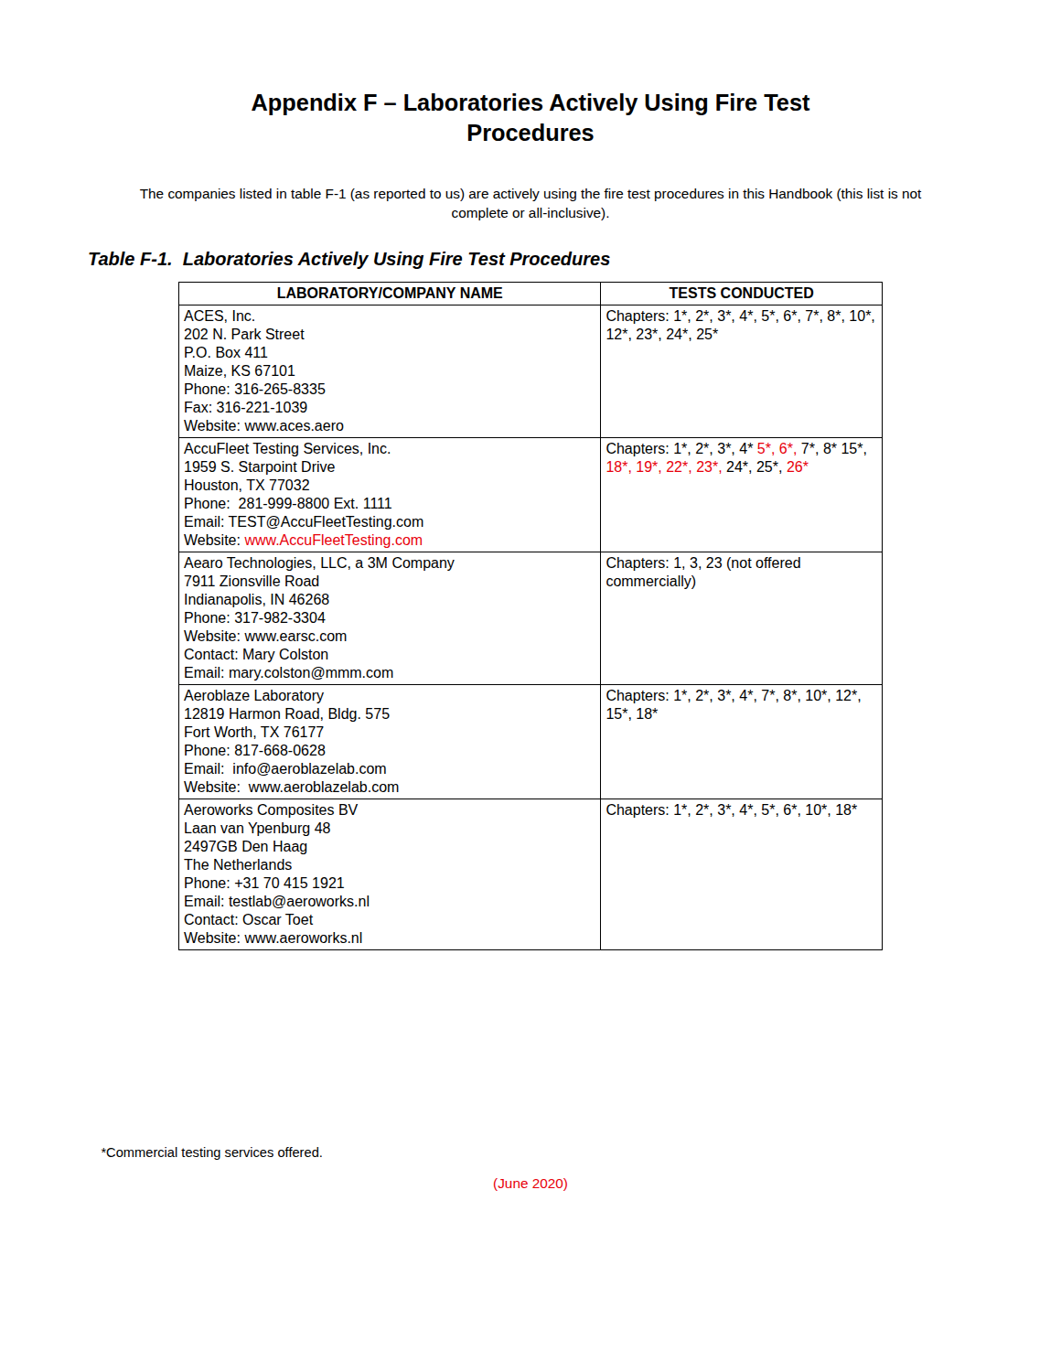Appendix F – Laboratories Actively Using Fire Test
Procedures
The companies listed in table F-1 (as reported to us) are actively using the fire test procedures in this Handbook (this list is not complete or all-inclusive).
Table F-1. Laboratories Actively Using Fire Test Procedures
| LABORATORY/COMPANY NAME | TESTS CONDUCTED |
| --- | --- |
| ACES, Inc. 202 N. Park Street P.O. Box 411 Maize, KS 67101 Phone: 316-265-8335 Fax: 316-221-1039 Website: www.aces.aero | Chapters: 1*, 2*, 3*, 4*, 5*, 6*, 7*, 8*, 10*, 12*, 23*, 24*, 25* |
| AccuFleet Testing Services, Inc. 1959 S. Starpoint Drive Houston, TX 77032 Phone: 281-999-8800 Ext. 1111 Email: TEST@AccuFleetTesting.com Website: www.AccuFleetTesting.com | Chapters: 1*, 2*, 3*, 4* 5*, 6*, 7*, 8* 15*, 18*, 19*, 22*, 23*, 24*, 25*, 26* |
| Aearo Technologies, LLC, a 3M Company 7911 Zionsville Road Indianapolis, IN 46268 Phone: 317-982-3304 Website: www.earsc.com Contact: Mary Colston Email: mary.colston@mmm.com | Chapters: 1, 3, 23 (not offered commercially) |
| Aeroblaze Laboratory 12819 Harmon Road, Bldg. 575 Fort Worth, TX 76177 Phone: 817-668-0628 Email: info@aeroblazelab.com Website: www.aeroblazelab.com | Chapters: 1*, 2*, 3*, 4*, 7*, 8*, 10*, 12*, 15*, 18* |
| Aeroworks Composites BV Laan van Ypenburg 48 2497GB Den Haag The Netherlands Phone: +31 70 415 1921 Email: testlab@aeroworks.nl Contact: Oscar Toet Website: www.aeroworks.nl | Chapters: 1*, 2*, 3*, 4*, 5*, 6*, 10*, 18* |
*Commercial testing services offered.
(June 2020)